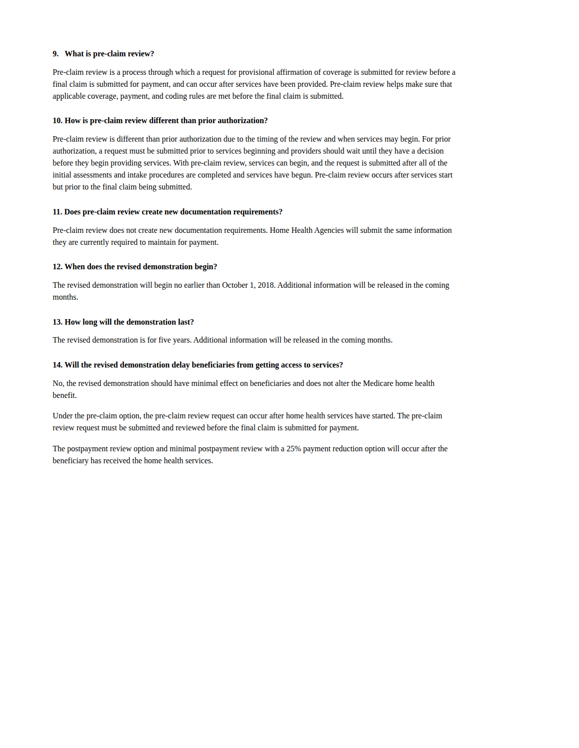9. What is pre-claim review?
Pre-claim review is a process through which a request for provisional affirmation of coverage is submitted for review before a final claim is submitted for payment, and can occur after services have been provided. Pre-claim review helps make sure that applicable coverage, payment, and coding rules are met before the final claim is submitted.
10. How is pre-claim review different than prior authorization?
Pre-claim review is different than prior authorization due to the timing of the review and when services may begin. For prior authorization, a request must be submitted prior to services beginning and providers should wait until they have a decision before they begin providing services. With pre-claim review, services can begin, and the request is submitted after all of the initial assessments and intake procedures are completed and services have begun. Pre-claim review occurs after services start but prior to the final claim being submitted.
11. Does pre-claim review create new documentation requirements?
Pre-claim review does not create new documentation requirements. Home Health Agencies will submit the same information they are currently required to maintain for payment.
12. When does the revised demonstration begin?
The revised demonstration will begin no earlier than October 1, 2018. Additional information will be released in the coming months.
13. How long will the demonstration last?
The revised demonstration is for five years. Additional information will be released in the coming months.
14. Will the revised demonstration delay beneficiaries from getting access to services?
No, the revised demonstration should have minimal effect on beneficiaries and does not alter the Medicare home health benefit.
Under the pre-claim option, the pre-claim review request can occur after home health services have started. The pre-claim review request must be submitted and reviewed before the final claim is submitted for payment.
The postpayment review option and minimal postpayment review with a 25% payment reduction option will occur after the beneficiary has received the home health services.